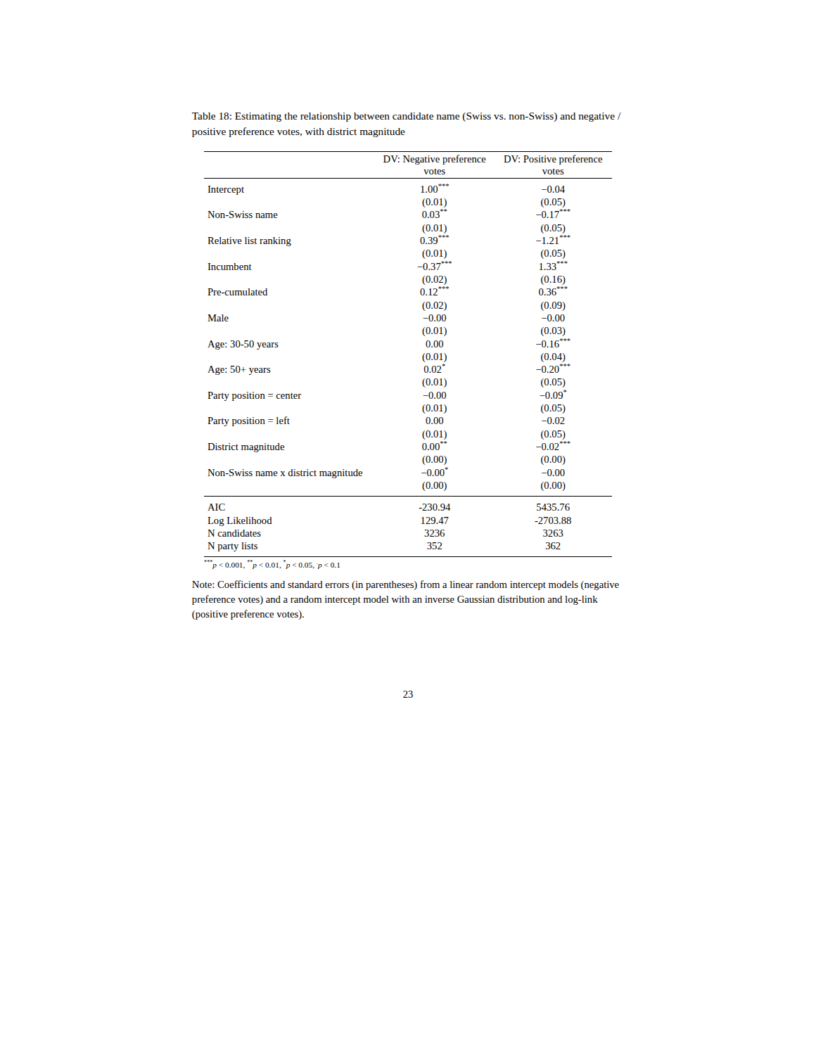Table 18: Estimating the relationship between candidate name (Swiss vs. non-Swiss) and negative / positive preference votes, with district magnitude
| | DV: Negative preference votes | DV: Positive preference votes |
| Intercept | 1.00 *** | −0.04 |
| | (0.01) | (0.05) |
| Non-Swiss name | 0.03 ** | −0.17 *** |
| | (0.01) | (0.05) |
| Relative list ranking | 0.39 *** | −1.21 *** |
| | (0.01) | (0.05) |
| Incumbent | −0.37 *** | 1.33 *** |
| | (0.02) | (0.16) |
| Pre-cumulated | 0.12 *** | 0.36 *** |
| | (0.02) | (0.09) |
| Male | −0.00 | −0.00 |
| | (0.01) | (0.03) |
| Age: 30-50 years | 0.00 | −0.16 *** |
| | (0.01) | (0.04) |
| Age: 50+ years | 0.02 * | −0.20 *** |
| | (0.01) | (0.05) |
| Party position = center | −0.00 | −0.09 * |
| | (0.01) | (0.05) |
| Party position = left | 0.00 | −0.02 |
| | (0.01) | (0.05) |
| District magnitude | 0.00 ** | −0.02 *** |
| | (0.00) | (0.00) |
| Non-Swiss name x district magnitude | −0.00 * | −0.00 |
| | (0.00) | (0.00) |
| AIC | -230.94 | 5435.76 |
| Log Likelihood | 129.47 | -2703.88 |
| N candidates | 3236 | 3263 |
| N party lists | 352 | 362 |
***p < 0.001, **p < 0.01, *p < 0.05, .p < 0.1
Note: Coefficients and standard errors (in parentheses) from a linear random intercept models (negative preference votes) and a random intercept model with an inverse Gaussian distribution and log-link (positive preference votes).
23